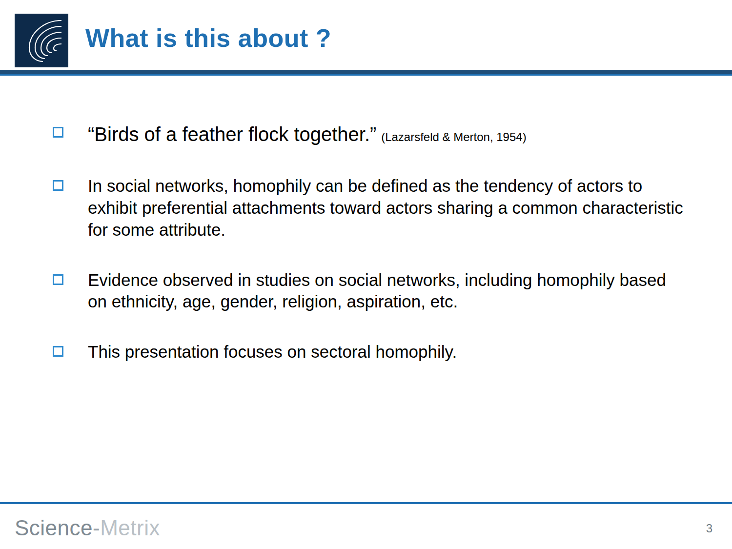What is this about ?
“Birds of a feather flock together.” (Lazarsfeld & Merton, 1954)
In social networks, homophily can be defined as the tendency of actors to exhibit preferential attachments toward actors sharing a common characteristic for some attribute.
Evidence observed in studies on social networks, including homophily based on ethnicity, age, gender, religion, aspiration, etc.
This presentation focuses on sectoral homophily.
Science-Metrix
3